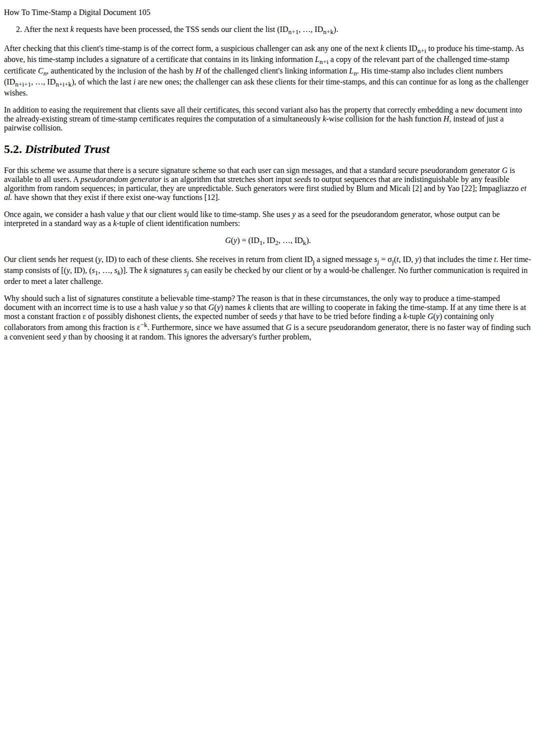How To Time-Stamp a Digital Document 105
After the next k requests have been processed, the TSS sends our client the list (IDn+1, …, IDn+k).
After checking that this client's time-stamp is of the correct form, a suspicious challenger can ask any one of the next k clients IDn+i to produce his time-stamp. As above, his time-stamp includes a signature of a certificate that contains in its linking information Ln+i a copy of the relevant part of the challenged time-stamp certificate Cn, authenticated by the inclusion of the hash by H of the challenged client's linking information Ln. His time-stamp also includes client numbers (IDn+i+1, …, IDn+i+k), of which the last i are new ones; the challenger can ask these clients for their time-stamps, and this can continue for as long as the challenger wishes.
In addition to easing the requirement that clients save all their certificates, this second variant also has the property that correctly embedding a new document into the already-existing stream of time-stamp certificates requires the computation of a simultaneously k-wise collision for the hash function H, instead of just a pairwise collision.
5.2. Distributed Trust
For this scheme we assume that there is a secure signature scheme so that each user can sign messages, and that a standard secure pseudorandom generator G is available to all users. A pseudorandom generator is an algorithm that stretches short input seeds to output sequences that are indistinguishable by any feasible algorithm from random sequences; in particular, they are unpredictable. Such generators were first studied by Blum and Micali [2] and by Yao [22]; Impagliazzo et al. have shown that they exist if there exist one-way functions [12].
Once again, we consider a hash value y that our client would like to time-stamp. She uses y as a seed for the pseudorandom generator, whose output can be interpreted in a standard way as a k-tuple of client identification numbers:
G(y) = (ID1, ID2, …, IDk).
Our client sends her request (y, ID) to each of these clients. She receives in return from client IDj a signed message sj = σj(t, ID, y) that includes the time t. Her time-stamp consists of [(y, ID), (s1, …, sk)]. The k signatures sj can easily be checked by our client or by a would-be challenger. No further communication is required in order to meet a later challenge.
Why should such a list of signatures constitute a believable time-stamp? The reason is that in these circumstances, the only way to produce a time-stamped document with an incorrect time is to use a hash value y so that G(y) names k clients that are willing to cooperate in faking the time-stamp. If at any time there is at most a constant fraction ε of possibly dishonest clients, the expected number of seeds y that have to be tried before finding a k-tuple G(y) containing only collaborators from among this fraction is ε−k. Furthermore, since we have assumed that G is a secure pseudorandom generator, there is no faster way of finding such a convenient seed y than by choosing it at random. This ignores the adversary's further problem,